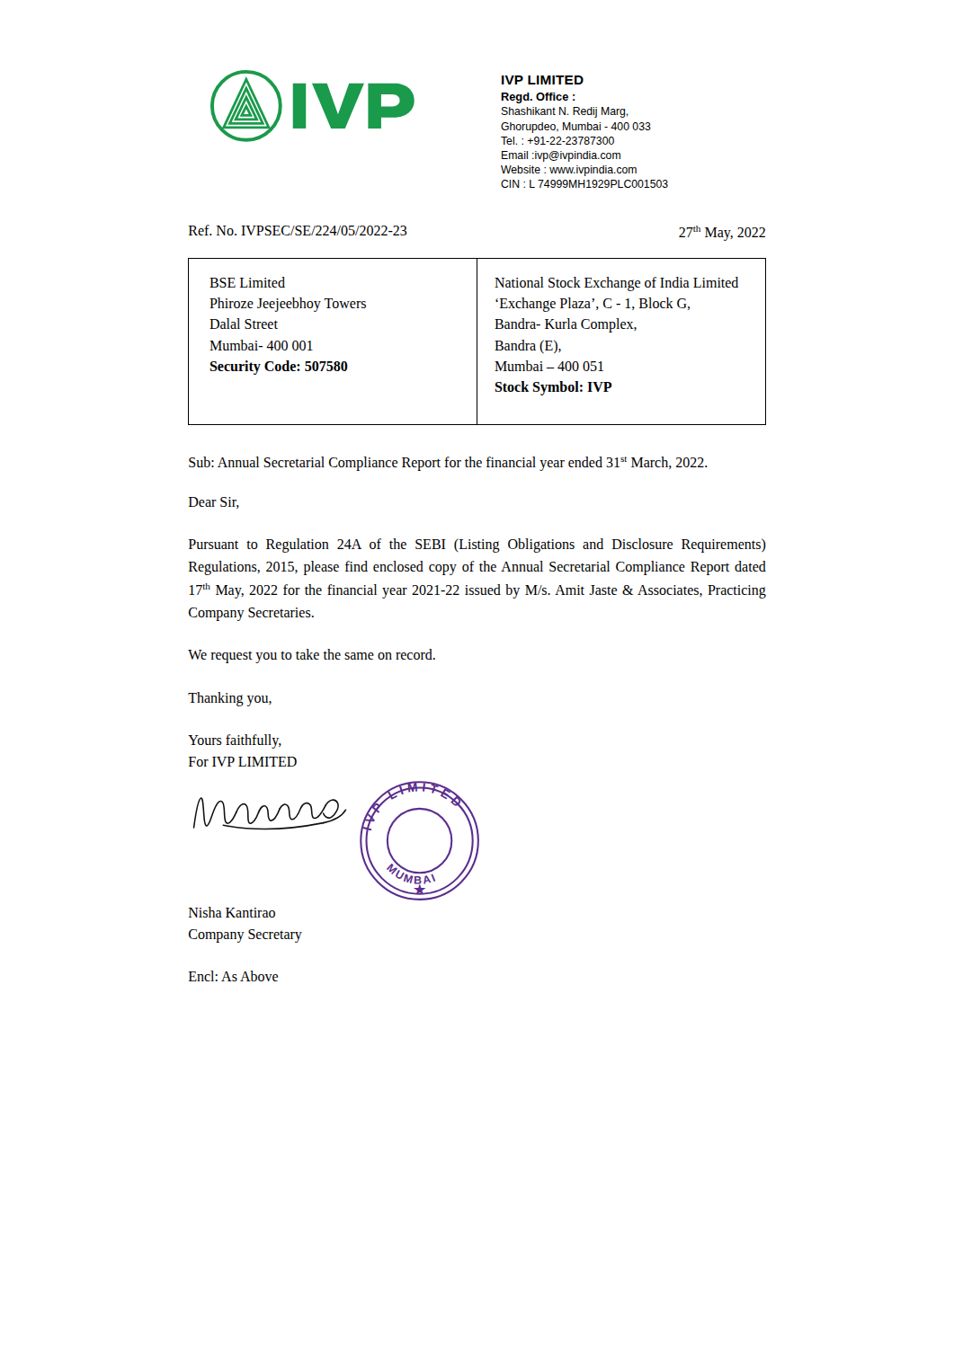IVP LIMITED
Regd. Office :
Shashikant N. Redij Marg,
Ghorupdeo, Mumbai - 400 033
Tel. : +91-22-23787300
Email :ivp@ivpindia.com
Website : www.ivpindia.com
CIN : L 74999MH1929PLC001503
Ref. No. IVPSEC/SE/224/05/2022-23
27th May, 2022
| BSE Limited Phiroze Jeejeebhoy Towers Dalal Street Mumbai- 400 001 Security Code: 507580 | National Stock Exchange of India Limited ‘Exchange Plaza’, C - 1, Block G, Bandra- Kurla Complex, Bandra (E), Mumbai – 400 051 Stock Symbol: IVP |
Sub: Annual Secretarial Compliance Report for the financial year ended 31st March, 2022.
Dear Sir,
Pursuant to Regulation 24A of the SEBI (Listing Obligations and Disclosure Requirements) Regulations, 2015, please find enclosed copy of the Annual Secretarial Compliance Report dated 17th May, 2022 for the financial year 2021-22 issued by M/s. Amit Jaste & Associates, Practicing Company Secretaries.
We request you to take the same on record.
Thanking you,
Yours faithfully,
For IVP LIMITED
IVP LIMITED MUMBAI ★
Nisha Kantirao
Company Secretary
Encl: As Above